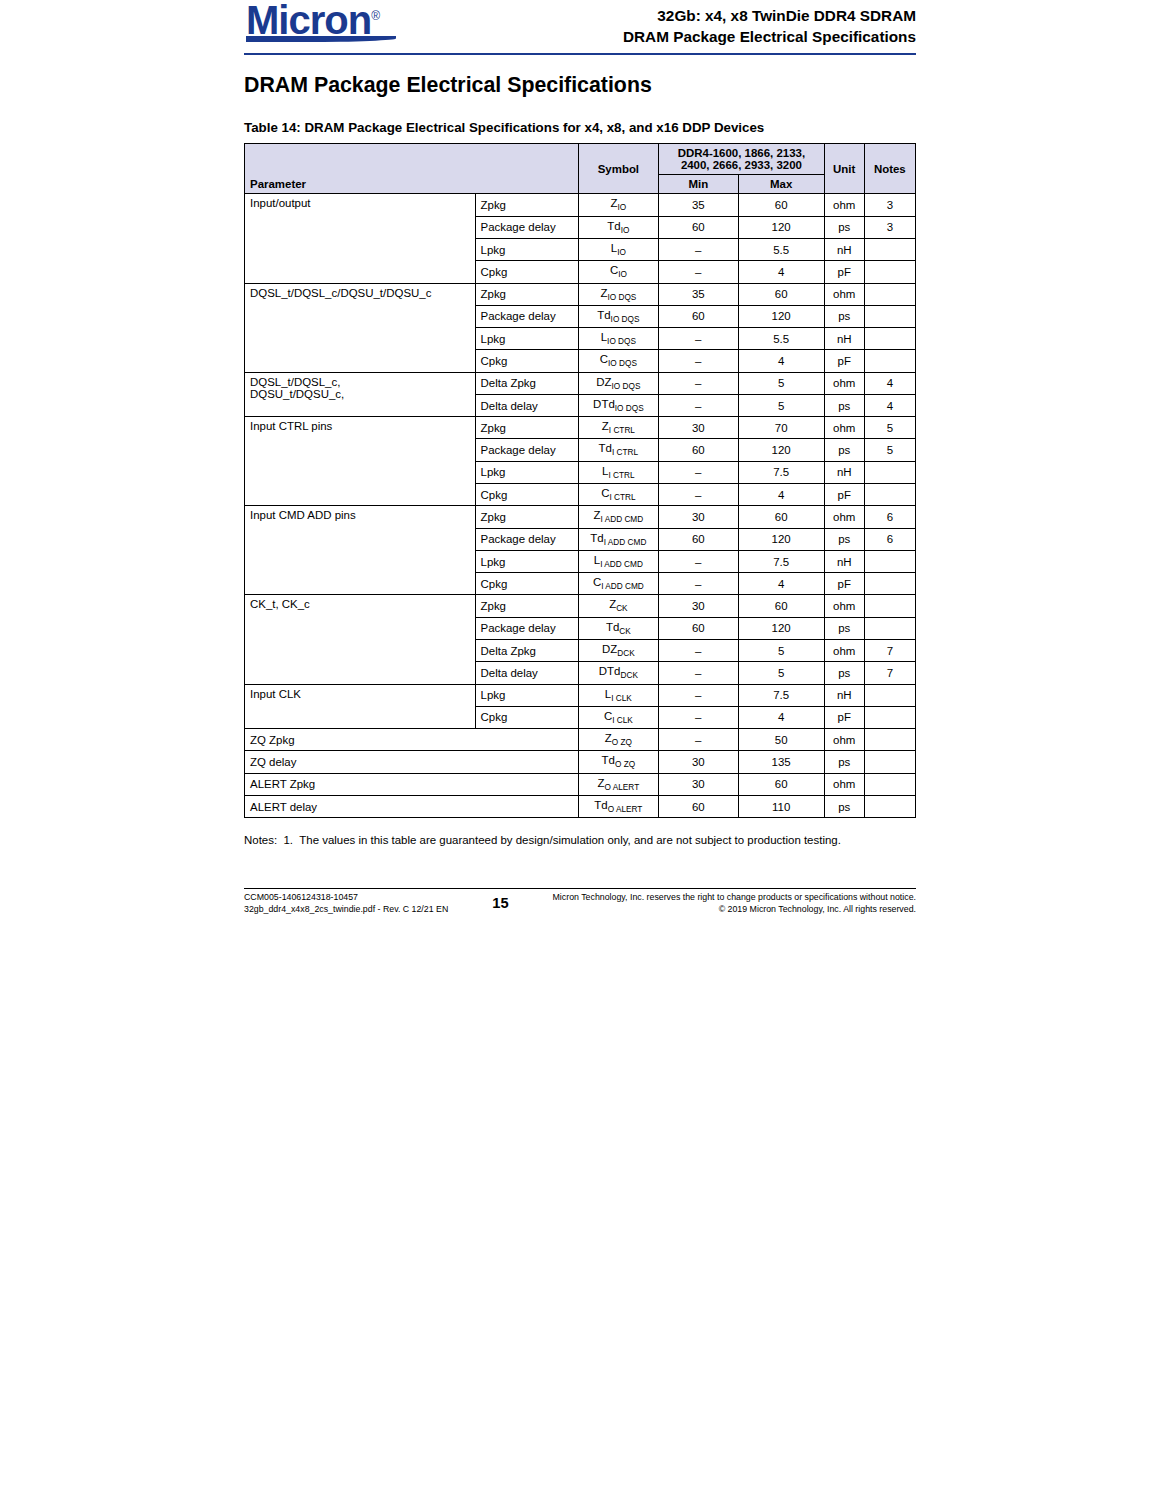Micron®
32Gb: x4, x8 TwinDie DDR4 SDRAM
DRAM Package Electrical Specifications
DRAM Package Electrical Specifications
Table 14: DRAM Package Electrical Specifications for x4, x8, and x16 DDP Devices
| Parameter | Symbol | DDR4-1600, 1866, 2133, 2400, 2666, 2933, 3200 | Unit | Notes |
| --- | --- | --- | --- | --- |
| Min | Max |
| Input/output | Zpkg | Z IO | 35 | 60 | ohm | 3 |
| Package delay | Td IO | 60 | 120 | ps | 3 |
| Lpkg | L IO | – | 5.5 | nH | |
| Cpkg | C IO | – | 4 | pF | |
| DQSL_t/DQSL_c/DQSU_t/DQSU_c | Zpkg | Z IO DQS | 35 | 60 | ohm | |
| Package delay | Td IO DQS | 60 | 120 | ps | |
| Lpkg | L IO DQS | – | 5.5 | nH | |
| Cpkg | C IO DQS | – | 4 | pF | |
| DQSL_t/DQSL_c, DQSU_t/DQSU_c, | Delta Zpkg | DZ IO DQS | – | 5 | ohm | 4 |
| Delta delay | DTd IO DQS | – | 5 | ps | 4 |
| Input CTRL pins | Zpkg | Z I CTRL | 30 | 70 | ohm | 5 |
| Package delay | Td I CTRL | 60 | 120 | ps | 5 |
| Lpkg | L I CTRL | – | 7.5 | nH | |
| Cpkg | C I CTRL | – | 4 | pF | |
| Input CMD ADD pins | Zpkg | Z I ADD CMD | 30 | 60 | ohm | 6 |
| Package delay | Td I ADD CMD | 60 | 120 | ps | 6 |
| Lpkg | L I ADD CMD | – | 7.5 | nH | |
| Cpkg | C I ADD CMD | – | 4 | pF | |
| CK_t, CK_c | Zpkg | Z CK | 30 | 60 | ohm | |
| Package delay | Td CK | 60 | 120 | ps | |
| Delta Zpkg | DZ DCK | – | 5 | ohm | 7 |
| Delta delay | DTd DCK | – | 5 | ps | 7 |
| Input CLK | Lpkg | L I CLK | – | 7.5 | nH | |
| Cpkg | C I CLK | – | 4 | pF | |
| ZQ Zpkg | Z O ZQ | – | 50 | ohm | |
| ZQ delay | Td O ZQ | 30 | 135 | ps | |
| ALERT Zpkg | Z O ALERT | 30 | 60 | ohm | |
| ALERT delay | Td O ALERT | 60 | 110 | ps | |
Notes: 1. The values in this table are guaranteed by design/simulation only, and are not subject to production testing.
CCM005-1406124318-10457
32gb_ddr4_x4x8_2cs_twindie.pdf - Rev. C 12/21 EN
15
Micron Technology, Inc. reserves the right to change products or specifications without notice.
© 2019 Micron Technology, Inc. All rights reserved.